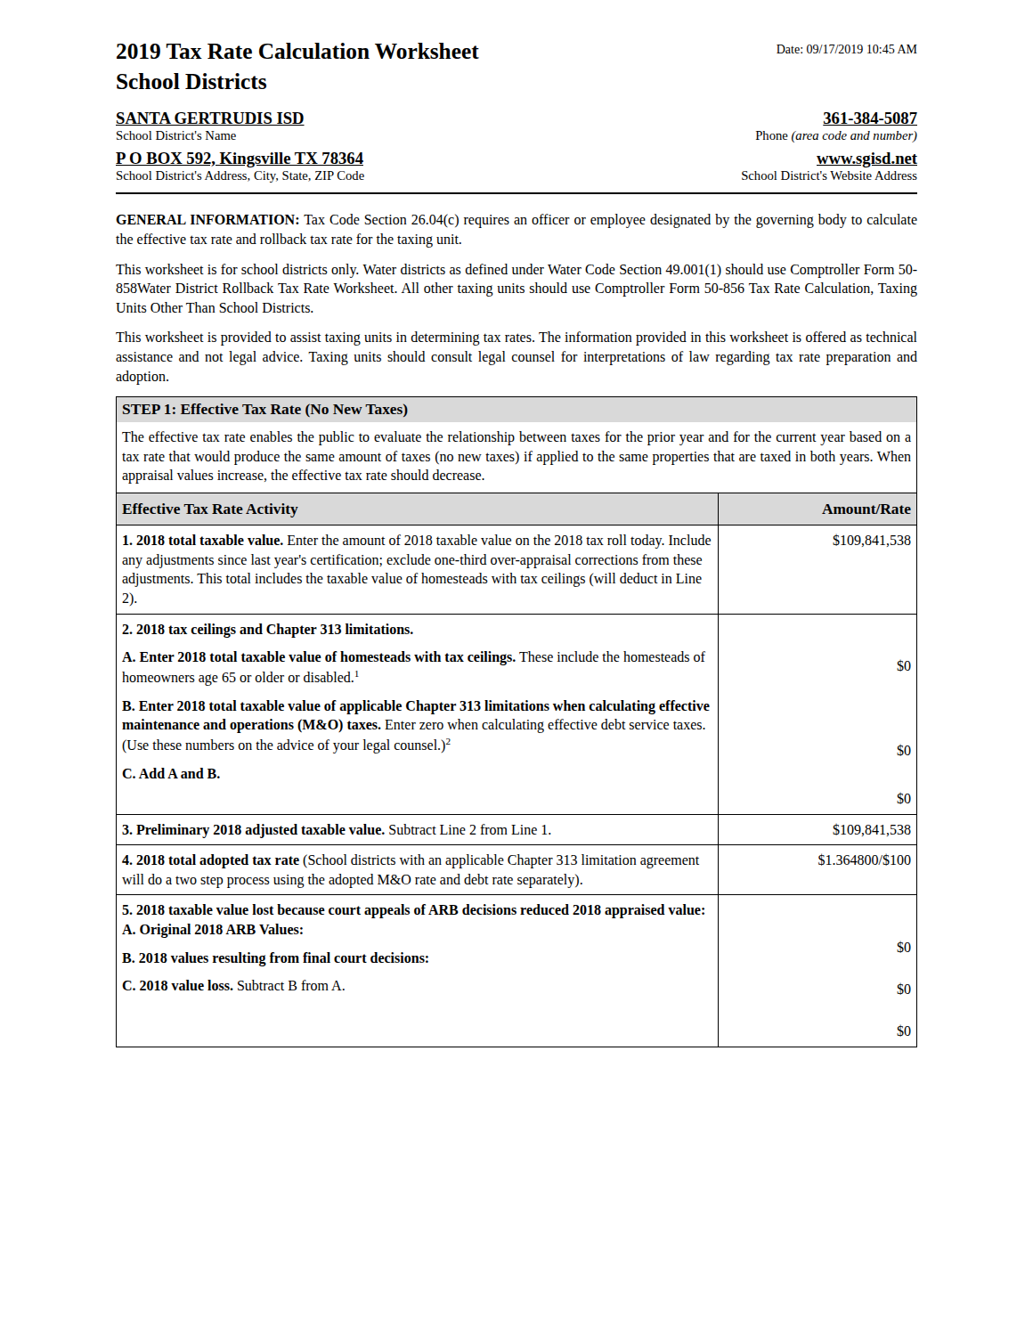2019 Tax Rate Calculation Worksheet
School Districts
Date: 09/17/2019 10:45 AM
SANTA GERTRUDIS ISD 361-384-5087
School District's Name Phone (area code and number)
P O BOX 592, Kingsville TX 78364 www.sgisd.net
School District's Address, City, State, ZIP Code School District's Website Address
GENERAL INFORMATION: Tax Code Section 26.04(c) requires an officer or employee designated by the governing body to calculate the effective tax rate and rollback tax rate for the taxing unit.
This worksheet is for school districts only. Water districts as defined under Water Code Section 49.001(1) should use Comptroller Form 50-858Water District Rollback Tax Rate Worksheet. All other taxing units should use Comptroller Form 50-856 Tax Rate Calculation, Taxing Units Other Than School Districts.
This worksheet is provided to assist taxing units in determining tax rates. The information provided in this worksheet is offered as technical assistance and not legal advice. Taxing units should consult legal counsel for interpretations of law regarding tax rate preparation and adoption.
STEP 1: Effective Tax Rate (No New Taxes)
The effective tax rate enables the public to evaluate the relationship between taxes for the prior year and for the current year based on a tax rate that would produce the same amount of taxes (no new taxes) if applied to the same properties that are taxed in both years. When appraisal values increase, the effective tax rate should decrease.
| Effective Tax Rate Activity | Amount/Rate |
| --- | --- |
| 1. 2018 total taxable value. Enter the amount of 2018 taxable value on the 2018 tax roll today. Include any adjustments since last year's certification; exclude one-third over-appraisal corrections from these adjustments. This total includes the taxable value of homesteads with tax ceilings (will deduct in Line 2). | $109,841,538 |
| 2. 2018 tax ceilings and Chapter 313 limitations. A. Enter 2018 total taxable value of homesteads with tax ceilings. These include the homesteads of homeowners age 65 or older or disabled. 1 B. Enter 2018 total taxable value of applicable Chapter 313 limitations when calculating effective maintenance and operations (M&O) taxes. Enter zero when calculating effective debt service taxes. (Use these numbers on the advice of your legal counsel.) 2 C. Add A and B. | $0 $0 $0 |
| 3. Preliminary 2018 adjusted taxable value. Subtract Line 2 from Line 1. | $109,841,538 |
| 4. 2018 total adopted tax rate (School districts with an applicable Chapter 313 limitation agreement will do a two step process using the adopted M&O rate and debt rate separately). | $1.364800/$100 |
| 5. 2018 taxable value lost because court appeals of ARB decisions reduced 2018 appraised value: A. Original 2018 ARB Values: B. 2018 values resulting from final court decisions: C. 2018 value loss. Subtract B from A. | $0 $0 $0 |